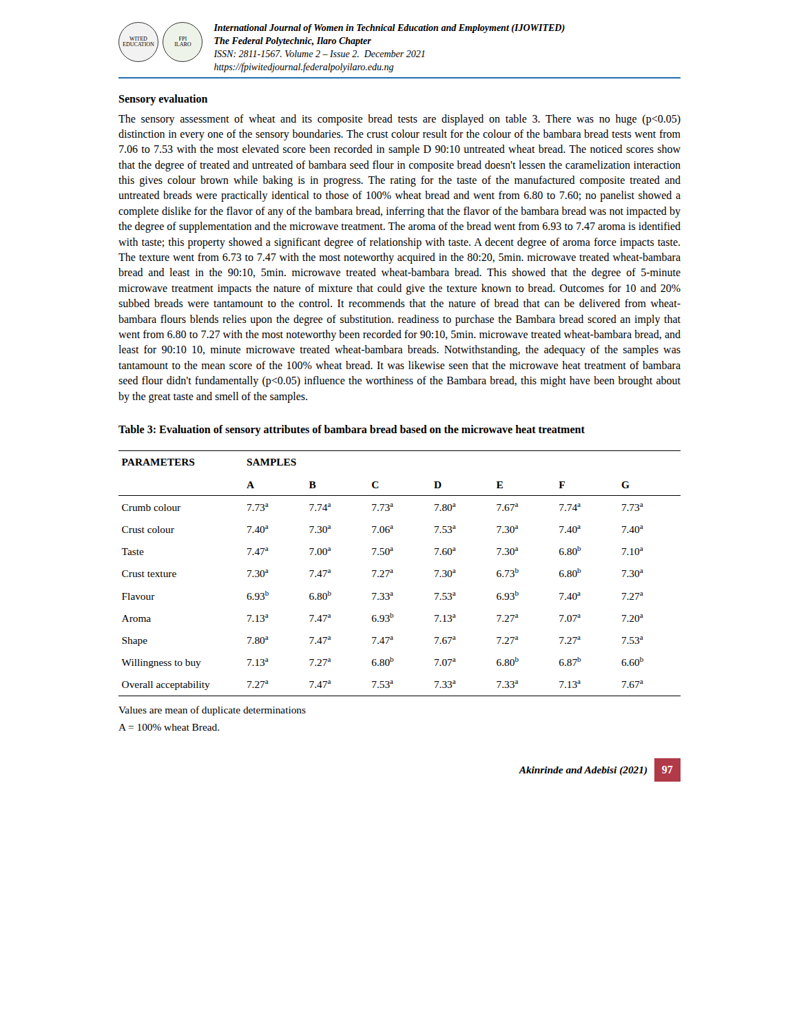WITED
EDUCATION
FPI
ILARO
International Journal of Women in Technical Education and Employment (IJOWITED)
The Federal Polytechnic, Ilaro Chapter
ISSN: 2811-1567. Volume 2 – Issue 2. December 2021
https://fpiwitedjournal.federalpolyilaro.edu.ng
Sensory evaluation
The sensory assessment of wheat and its composite bread tests are displayed on table 3. There was no huge (p<0.05) distinction in every one of the sensory boundaries. The crust colour result for the colour of the bambara bread tests went from 7.06 to 7.53 with the most elevated score been recorded in sample D 90:10 untreated wheat bread. The noticed scores show that the degree of treated and untreated of bambara seed flour in composite bread doesn't lessen the caramelization interaction this gives colour brown while baking is in progress. The rating for the taste of the manufactured composite treated and untreated breads were practically identical to those of 100% wheat bread and went from 6.80 to 7.60; no panelist showed a complete dislike for the flavor of any of the bambara bread, inferring that the flavor of the bambara bread was not impacted by the degree of supplementation and the microwave treatment. The aroma of the bread went from 6.93 to 7.47 aroma is identified with taste; this property showed a significant degree of relationship with taste. A decent degree of aroma force impacts taste. The texture went from 6.73 to 7.47 with the most noteworthy acquired in the 80:20, 5min. microwave treated wheat-bambara bread and least in the 90:10, 5min. microwave treated wheat-bambara bread. This showed that the degree of 5-minute microwave treatment impacts the nature of mixture that could give the texture known to bread. Outcomes for 10 and 20% subbed breads were tantamount to the control. It recommends that the nature of bread that can be delivered from wheat-bambara flours blends relies upon the degree of substitution. readiness to purchase the Bambara bread scored an imply that went from 6.80 to 7.27 with the most noteworthy been recorded for 90:10, 5min. microwave treated wheat-bambara bread, and least for 90:10 10, minute microwave treated wheat-bambara breads. Notwithstanding, the adequacy of the samples was tantamount to the mean score of the 100% wheat bread. It was likewise seen that the microwave heat treatment of bambara seed flour didn't fundamentally (p<0.05) influence the worthiness of the Bambara bread, this might have been brought about by the great taste and smell of the samples.
Table 3: Evaluation of sensory attributes of bambara bread based on the microwave heat treatment
| PARAMETERS | SAMPLES |
| --- | --- |
| | A | B | C | D | E | F | G |
| Crumb colour | 7.73 a | 7.74 a | 7.73 a | 7.80 a | 7.67 a | 7.74 a | 7.73 a |
| Crust colour | 7.40 a | 7.30 a | 7.06 a | 7.53 a | 7.30 a | 7.40 a | 7.40 a |
| Taste | 7.47 a | 7.00 a | 7.50 a | 7.60 a | 7.30 a | 6.80 b | 7.10 a |
| Crust texture | 7.30 a | 7.47 a | 7.27 a | 7.30 a | 6.73 b | 6.80 b | 7.30 a |
| Flavour | 6.93 b | 6.80 b | 7.33 a | 7.53 a | 6.93 b | 7.40 a | 7.27 a |
| Aroma | 7.13 a | 7.47 a | 6.93 b | 7.13 a | 7.27 a | 7.07 a | 7.20 a |
| Shape | 7.80 a | 7.47 a | 7.47 a | 7.67 a | 7.27 a | 7.27 a | 7.53 a |
| Willingness to buy | 7.13 a | 7.27 a | 6.80 b | 7.07 a | 6.80 b | 6.87 b | 6.60 b |
| Overall acceptability | 7.27 a | 7.47 a | 7.53 a | 7.33 a | 7.33 a | 7.13 a | 7.67 a |
Values are mean of duplicate determinations
A = 100% wheat Bread.
Akinrinde and Adebisi (2021) 97